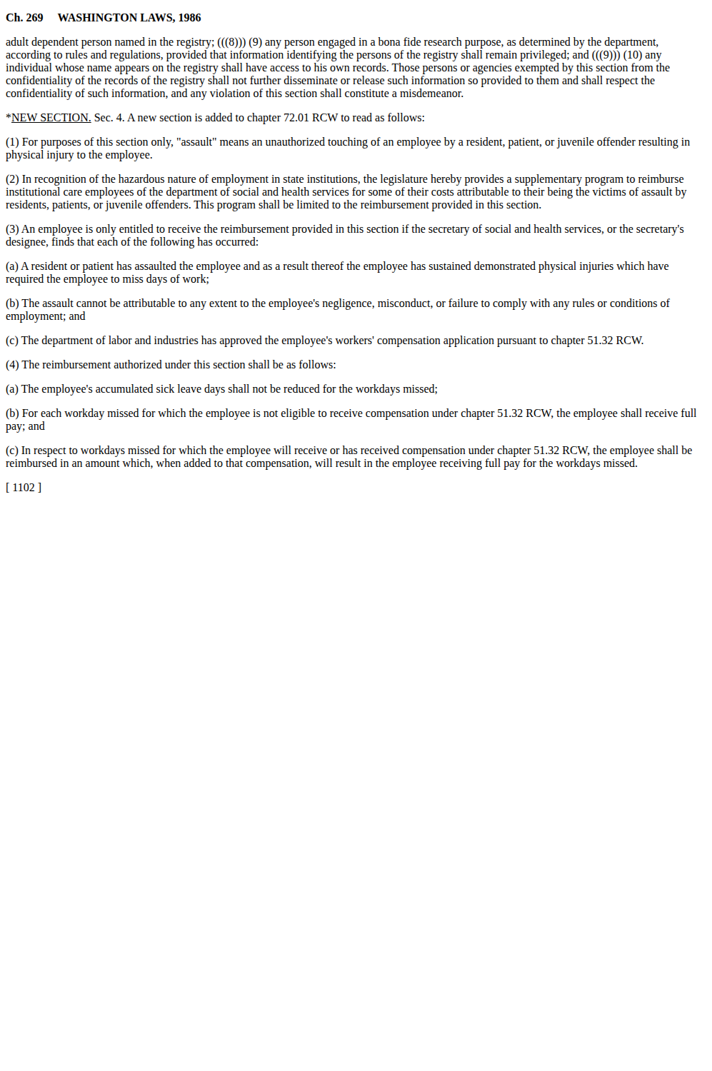Ch. 269 WASHINGTON LAWS, 1986
adult dependent person named in the registry; (((8))) (9) any person engaged in a bona fide research purpose, as determined by the department, according to rules and regulations, provided that information identifying the persons of the registry shall remain privileged; and (((9))) (10) any individual whose name appears on the registry shall have access to his own records. Those persons or agencies exempted by this section from the confidentiality of the records of the registry shall not further disseminate or release such information so provided to them and shall respect the confidentiality of such information, and any violation of this section shall constitute a misdemeanor.
*NEW SECTION. Sec. 4. A new section is added to chapter 72.01 RCW to read as follows:
(1) For purposes of this section only, "assault" means an unauthorized touching of an employee by a resident, patient, or juvenile offender resulting in physical injury to the employee.
(2) In recognition of the hazardous nature of employment in state institutions, the legislature hereby provides a supplementary program to reimburse institutional care employees of the department of social and health services for some of their costs attributable to their being the victims of assault by residents, patients, or juvenile offenders. This program shall be limited to the reimbursement provided in this section.
(3) An employee is only entitled to receive the reimbursement provided in this section if the secretary of social and health services, or the secretary's designee, finds that each of the following has occurred:
(a) A resident or patient has assaulted the employee and as a result thereof the employee has sustained demonstrated physical injuries which have required the employee to miss days of work;
(b) The assault cannot be attributable to any extent to the employee's negligence, misconduct, or failure to comply with any rules or conditions of employment; and
(c) The department of labor and industries has approved the employee's workers' compensation application pursuant to chapter 51.32 RCW.
(4) The reimbursement authorized under this section shall be as follows:
(a) The employee's accumulated sick leave days shall not be reduced for the workdays missed;
(b) For each workday missed for which the employee is not eligible to receive compensation under chapter 51.32 RCW, the employee shall receive full pay; and
(c) In respect to workdays missed for which the employee will receive or has received compensation under chapter 51.32 RCW, the employee shall be reimbursed in an amount which, when added to that compensation, will result in the employee receiving full pay for the workdays missed.
[ 1102 ]